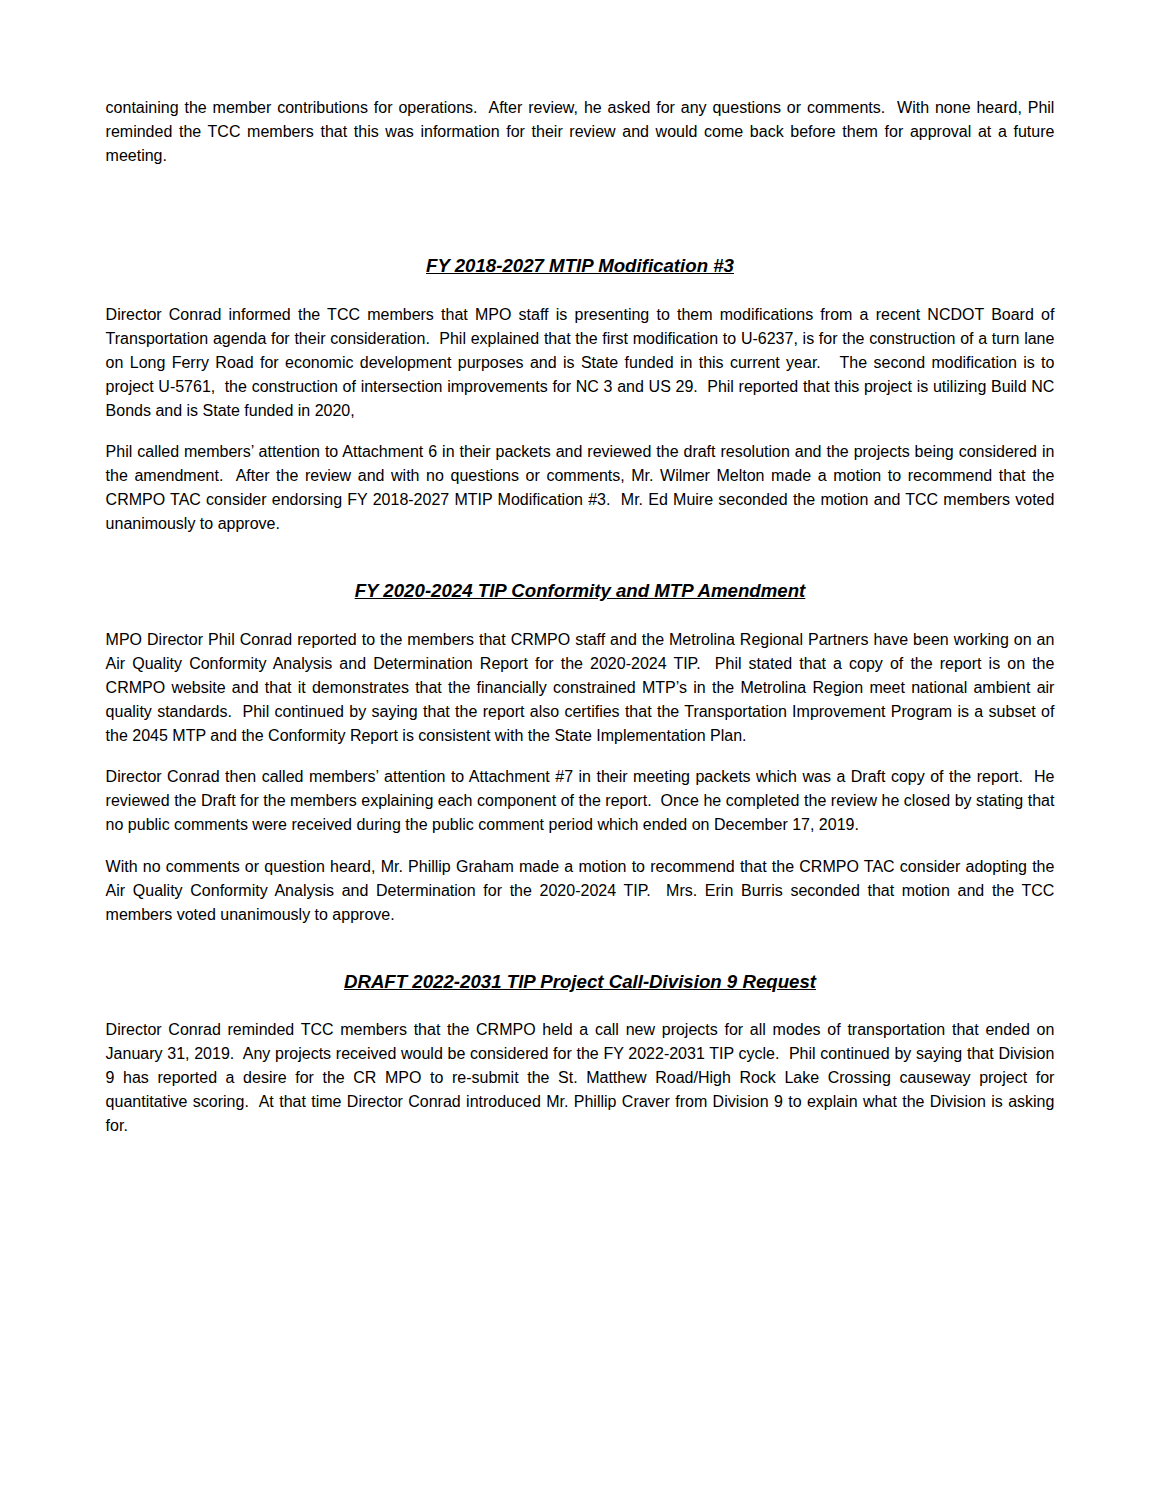containing the member contributions for operations. After review, he asked for any questions or comments. With none heard, Phil reminded the TCC members that this was information for their review and would come back before them for approval at a future meeting.
FY 2018-2027 MTIP Modification #3
Director Conrad informed the TCC members that MPO staff is presenting to them modifications from a recent NCDOT Board of Transportation agenda for their consideration. Phil explained that the first modification to U-6237, is for the construction of a turn lane on Long Ferry Road for economic development purposes and is State funded in this current year. The second modification is to project U-5761, the construction of intersection improvements for NC 3 and US 29. Phil reported that this project is utilizing Build NC Bonds and is State funded in 2020,
Phil called members’ attention to Attachment 6 in their packets and reviewed the draft resolution and the projects being considered in the amendment. After the review and with no questions or comments, Mr. Wilmer Melton made a motion to recommend that the CRMPO TAC consider endorsing FY 2018-2027 MTIP Modification #3. Mr. Ed Muire seconded the motion and TCC members voted unanimously to approve.
FY 2020-2024 TIP Conformity and MTP Amendment
MPO Director Phil Conrad reported to the members that CRMPO staff and the Metrolina Regional Partners have been working on an Air Quality Conformity Analysis and Determination Report for the 2020-2024 TIP. Phil stated that a copy of the report is on the CRMPO website and that it demonstrates that the financially constrained MTP’s in the Metrolina Region meet national ambient air quality standards. Phil continued by saying that the report also certifies that the Transportation Improvement Program is a subset of the 2045 MTP and the Conformity Report is consistent with the State Implementation Plan.
Director Conrad then called members’ attention to Attachment #7 in their meeting packets which was a Draft copy of the report. He reviewed the Draft for the members explaining each component of the report. Once he completed the review he closed by stating that no public comments were received during the public comment period which ended on December 17, 2019.
With no comments or question heard, Mr. Phillip Graham made a motion to recommend that the CRMPO TAC consider adopting the Air Quality Conformity Analysis and Determination for the 2020-2024 TIP. Mrs. Erin Burris seconded that motion and the TCC members voted unanimously to approve.
DRAFT 2022-2031 TIP Project Call-Division 9 Request
Director Conrad reminded TCC members that the CRMPO held a call new projects for all modes of transportation that ended on January 31, 2019. Any projects received would be considered for the FY 2022-2031 TIP cycle. Phil continued by saying that Division 9 has reported a desire for the CR MPO to re-submit the St. Matthew Road/High Rock Lake Crossing causeway project for quantitative scoring. At that time Director Conrad introduced Mr. Phillip Craver from Division 9 to explain what the Division is asking for.